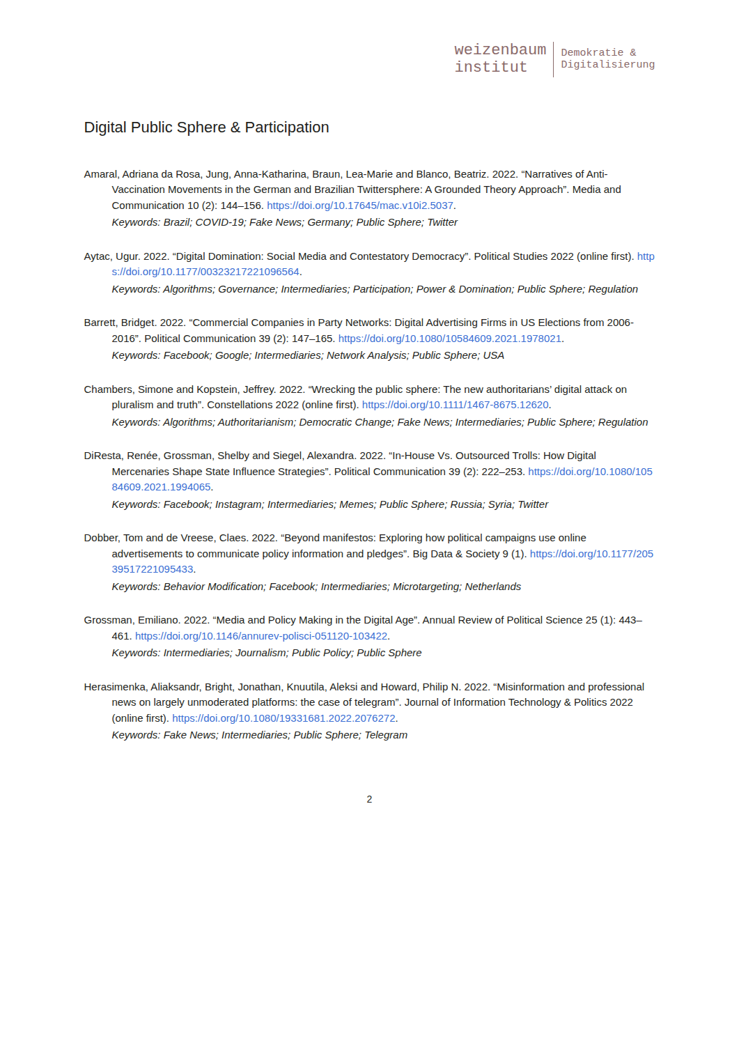weizenbaum
institut Demokratie &
Digitalisierung
Digital Public Sphere & Participation
Amaral, Adriana da Rosa, Jung, Anna-Katharina, Braun, Lea-Marie and Blanco, Beatriz. 2022. “Narratives of Anti-Vaccination Movements in the German and Brazilian Twittersphere: A Grounded Theory Approach”. Media and Communication 10 (2): 144–156. https://doi.org/10.17645/mac.v10i2.5037. Keywords: Brazil; COVID-19; Fake News; Germany; Public Sphere; Twitter
Aytac, Ugur. 2022. “Digital Domination: Social Media and Contestatory Democracy”. Political Studies 2022 (online first). https://doi.org/10.1177/00323217221096564. Keywords: Algorithms; Governance; Intermediaries; Participation; Power & Domination; Public Sphere; Regulation
Barrett, Bridget. 2022. “Commercial Companies in Party Networks: Digital Advertising Firms in US Elections from 2006-2016”. Political Communication 39 (2): 147–165. https://doi.org/10.1080/10584609.2021.1978021. Keywords: Facebook; Google; Intermediaries; Network Analysis; Public Sphere; USA
Chambers, Simone and Kopstein, Jeffrey. 2022. “Wrecking the public sphere: The new authoritarians’ digital attack on pluralism and truth”. Constellations 2022 (online first). https://doi.org/10.1111/1467-8675.12620. Keywords: Algorithms; Authoritarianism; Democratic Change; Fake News; Intermediaries; Public Sphere; Regulation
DiResta, Renée, Grossman, Shelby and Siegel, Alexandra. 2022. “In-House Vs. Outsourced Trolls: How Digital Mercenaries Shape State Influence Strategies”. Political Communication 39 (2): 222–253. https://doi.org/10.1080/10584609.2021.1994065. Keywords: Facebook; Instagram; Intermediaries; Memes; Public Sphere; Russia; Syria; Twitter
Dobber, Tom and de Vreese, Claes. 2022. “Beyond manifestos: Exploring how political campaigns use online advertisements to communicate policy information and pledges”. Big Data & Society 9 (1). https://doi.org/10.1177/20539517221095433. Keywords: Behavior Modification; Facebook; Intermediaries; Microtargeting; Netherlands
Grossman, Emiliano. 2022. “Media and Policy Making in the Digital Age”. Annual Review of Political Science 25 (1): 443–461. https://doi.org/10.1146/annurev-polisci-051120-103422. Keywords: Intermediaries; Journalism; Public Policy; Public Sphere
Herasimenka, Aliaksandr, Bright, Jonathan, Knuutila, Aleksi and Howard, Philip N. 2022. “Misinformation and professional news on largely unmoderated platforms: the case of telegram”. Journal of Information Technology & Politics 2022 (online first). https://doi.org/10.1080/19331681.2022.2076272. Keywords: Fake News; Intermediaries; Public Sphere; Telegram
2